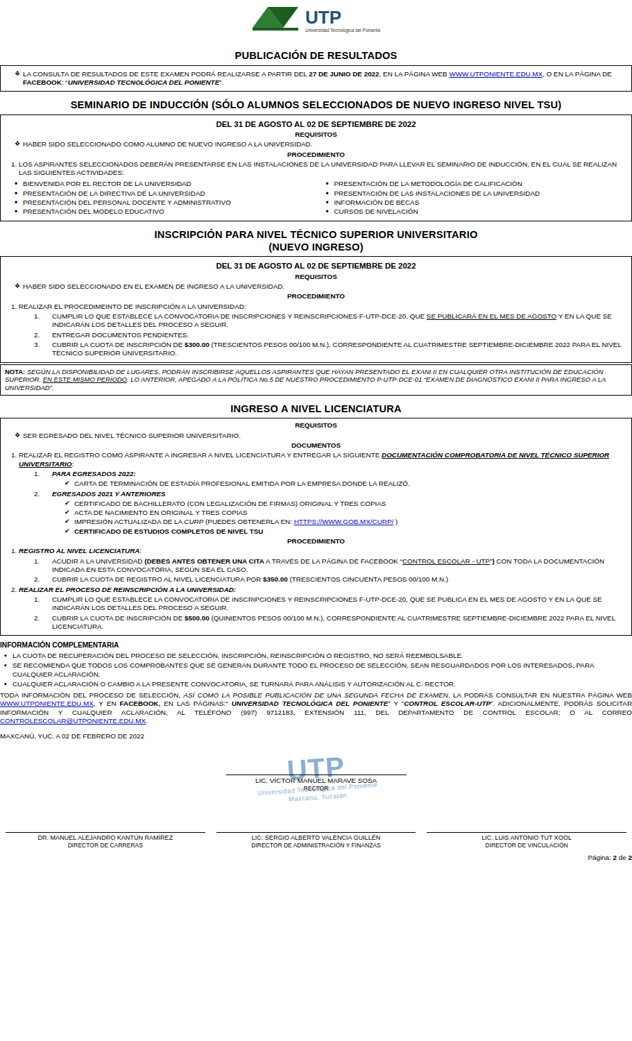UTP Universidad Tecnológica del Poniente
PUBLICACIÓN DE RESULTADOS
LA CONSULTA DE RESULTADOS DE ESTE EXAMEN PODRÁ REALIZARSE A PARTIR DEL 27 DE JUNIO DE 2022, EN LA PÁGINA WEB WWW.UTPONIENTE.EDU.MX, O EN LA PÁGINA DE FACEBOOK: “UNIVERSIDAD TECNOLÓGICA DEL PONIENTE”.
SEMINARIO DE INDUCCIÓN (SÓLO ALUMNOS SELECCIONADOS DE NUEVO INGRESO NIVEL TSU)
DEL 31 DE AGOSTO AL 02 DE SEPTIEMBRE DE 2022
REQUISITOS
HABER SIDO SELECCIONADO COMO ALUMNO DE NUEVO INGRESO A LA UNIVERSIDAD.
PROCEDIMIENTO
LOS ASPIRANTES SELECCIONADOS DEBERÁN PRESENTARSE EN LAS INSTALACIONES DE LA UNIVERSIDAD PARA LLEVAR EL SEMINARIO DE INDUCCIÓN, EN EL CUAL SE REALIZAN LAS SIGUIENTES ACTIVIDADES:
BIENVENIDA POR EL RECTOR DE LA UNIVERSIDAD
PRESENTACIÓN DE LA DIRECTIVA DE LA UNIVERSIDAD
PRESENTACIÓN DEL PERSONAL DOCENTE Y ADMINISTRATIVO
PRESENTACIÓN DEL MODELO EDUCATIVO
PRESENTACIÓN DE LA METODOLOGÍA DE CALIFICACIÓN
PRESENTACIÓN DE LAS INSTALACIONES DE LA UNIVERSIDAD
INFORMACIÓN DE BECAS
CURSOS DE NIVELACIÓN
INSCRIPCIÓN PARA NIVEL TÉCNICO SUPERIOR UNIVERSITARIO
(NUEVO INGRESO)
DEL 31 DE AGOSTO AL 02 DE SEPTIEMBRE DE 2022
REQUISITOS
HABER SIDO SELECCIONADO EN EL EXAMEN DE INGRESO A LA UNIVERSIDAD.
PROCEDIMIENTO
REALIZAR EL PROCEDIMEINTO DE INSCRIPCIÓN A LA UNIVERSIDAD:
CUMPLIR LO QUE ESTABLECE LA CONVOCATORIA DE INSCRIPCIONES Y REINSCRIPCIONES F-UTP-DCE-20, QUE SE PUBLICARÁ EN EL MES DE AGOSTO Y EN LA QUE SE INDICARÁN LOS DETALLES DEL PROCESO A SEGUIR.
ENTREGAR DOCUMENTOS PENDIENTES.
CUBRIR LA CUOTA DE INSCRIPCIÓN DE $300.00 (TRESCIENTOS PESOS 00/100 M.N.), CORRESPONDIENTE AL CUATRIMESTRE SEPTIEMBRE-DICIEMBRE 2022 PARA EL NIVEL TÉCNICO SUPERIOR UNIVERSITARIO.
NOTA: SEGÚN LA DISPONIBILIDAD DE LUGARES, PODRÁN INSCRIBIRSE AQUELLOS ASPIRANTES QUE HAYAN PRESENTADO EL EXANI II EN CUALQUIER OTRA INSTITUCIÓN DE EDUCACIÓN SUPERIOR, EN ESTE MISMO PERÍODO. LO ANTERIOR, APEGADO A LA POLÍTICA No.5 DE NUESTRO PROCEDIMIENTO P-UTP-DCE-01 “EXAMEN DE DIAGNÓSTICO EXANI II PARA INGRESO A LA UNIVERSIDAD”.
INGRESO A NIVEL LICENCIATURA
REQUISITOS
SER EGRESADO DEL NIVEL TÉCNICO SUPERIOR UNIVERSITARIO.
DOCUMENTOS
REALIZAR EL REGISTRO COMO ASPIRANTE A INGRESAR A NIVEL LICENCIATURA Y ENTREGAR LA SIGUIENTE DOCUMENTACIÓN COMPROBATORIA DE NIVEL TÉCNICO SUPERIOR UNIVERSITARIO:
PARA EGRESADOS 2022:
CARTA DE TERMINACIÓN DE ESTADÍA PROFESIONAL EMITIDA POR LA EMPRESA DONDE LA REALIZÓ.
EGRESADOS 2021 Y ANTERIORES
CERTIFICADO DE BACHILLERATO (CON LEGALIZACIÓN DE FIRMAS) ORIGINAL Y TRES COPIAS
ACTA DE NACIMIENTO EN ORIGINAL Y TRES COPIAS
IMPRESIÓN ACTUALIZADA DE LA CURP (PUEDES OBTENERLA EN: HTTPS://WWW.GOB.MX/CURP/ )
CERTIFICADO DE ESTUDIOS COMPLETOS DE NIVEL TSU
PROCEDIMIENTO
REGISTRO AL NIVEL LICENCIATURA:
ACUDIR A LA UNIVERSIDAD (DEBES ANTES OBTENER UNA CITA A TRAVÉS DE LA PÁGINA DE FACEBOOK “CONTROL ESCOLAR - UTP”) CON TODA LA DOCUMENTACIÓN INDICADA EN ESTA CONVOCATORIA, SEGÚN SEA EL CASO.
CUBRIR LA CUOTA DE REGISTRO AL NIVEL LICENCIATURA POR $350.00 (TRESCIENTOS CINCUENTA PESOS 00/100 M.N.)
REALIZAR EL PROCESO DE REINSCRIPCIÓN A LA UNIVERSIDAD:
CUMPLIR LO QUE ESTABLECE LA CONVOCATORIA DE INSCRIPCIONES Y REINSCRIPCIONES F-UTP-DCE-20, QUE SE PUBLICA EN EL MES DE AGOSTO Y EN LA QUE SE INDICARÁN LOS DETALLES DEL PROCESO A SEGUIR.
CUBRIR LA CUOTA DE INSCRIPCIÓN DE $500.00 (QUINIENTOS PESOS 00/100 M.N.), CORRESPONDIENTE AL CUATRIMESTRE SEPTIEMBRE-DICIEMBRE 2022 PARA EL NIVEL LICENCIATURA.
INFORMACIÓN COMPLEMENTARIA
LA CUOTA DE RECUPERACIÓN DEL PROCESO DE SELECCIÓN, INSCRIPCIÓN, REINSCRIPCIÓN O REGISTRO, NO SERÁ REEMBOLSABLE.
SE RECOMIENDA QUE TODOS LOS COMPROBANTES QUE SE GENERAN DURANTE TODO EL PROCESO DE SELECCIÓN, SEAN RESGUARDADOS POR LOS INTERESADOS, PARA CUALQUIER ACLARACIÓN.
CUALQUIER ACLARACIÓN O CAMBIO A LA PRESENTE CONVOCATORIA, SE TURNARÁ PARA ANÁLISIS Y AUTORIZACIÓN AL C. RECTOR.
TODA INFORMACIÓN DEL PROCESO DE SELECCIÓN, ASÍ COMO LA POSIBLE PUBLICACIÓN DE UNA SEGUNDA FECHA DE EXAMEN, LA PODRÁS CONSULTAR EN NUESTRA PÁGINA WEB WWW.UTPONIENTE.EDU.MX, Y EN FACEBOOK, EN LAS PÁGINAS:“ UNIVERSIDAD TECNOLÓGICA DEL PONIENTE” Y “CONTROL ESCOLAR-UTP”. ADICIONALMENTE, PODRÁS SOLICITAR INFORMACIÓN Y CUALQUIER ACLARACIÓN, AL TELÉFONO (997) 9712183, EXTENSIÓN 111, DEL DEPARTAMENTO DE CONTROL ESCOLAR; O AL CORREO CONTROLESCOLAR@UTPONIENTE.EDU.MX.
MAXCANÚ, YUC. A 02 DE FEBRERO DE 2022
UTP
Universidad Tecnológica del Poniente
Maxcanú, Yucatán
LIC. VÍCTOR MANUEL MARAVE SOSA
RECTOR
DR. MANUEL ALEJANDRO KANTÚN RAMÍREZ
DIRECTOR DE CARRERAS
LIC. SERGIO ALBERTO VALENCIA GUILLÉN
DIRECTOR DE ADMINISTRACIÓN Y FINANZAS
LIC. LUIS ANTONIO TUT XOOL
DIRECTOR DE VINCULACIÓN
Página: 2 de 2